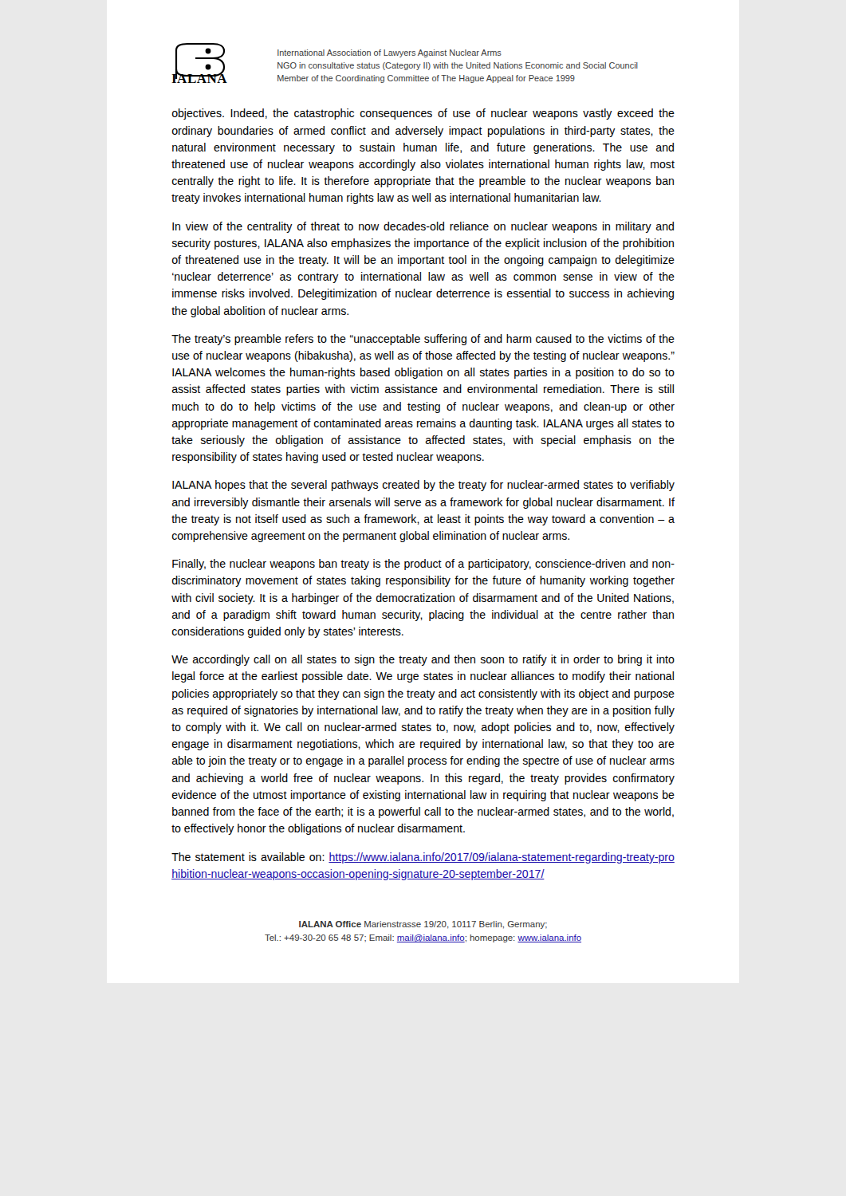IALANA
International Association of Lawyers Against Nuclear Arms
NGO in consultative status (Category II) with the United Nations Economic and Social Council
Member of the Coordinating Committee of The Hague Appeal for Peace 1999
objectives. Indeed, the catastrophic consequences of use of nuclear weapons vastly exceed the ordinary boundaries of armed conflict and adversely impact populations in third-party states, the natural environment necessary to sustain human life, and future generations. The use and threatened use of nuclear weapons accordingly also violates international human rights law, most centrally the right to life. It is therefore appropriate that the preamble to the nuclear weapons ban treaty invokes international human rights law as well as international humanitarian law.
In view of the centrality of threat to now decades-old reliance on nuclear weapons in military and security postures, IALANA also emphasizes the importance of the explicit inclusion of the prohibition of threatened use in the treaty. It will be an important tool in the ongoing campaign to delegitimize ‘nuclear deterrence’ as contrary to international law as well as common sense in view of the immense risks involved. Delegitimization of nuclear deterrence is essential to success in achieving the global abolition of nuclear arms.
The treaty’s preamble refers to the “unacceptable suffering of and harm caused to the victims of the use of nuclear weapons (hibakusha), as well as of those affected by the testing of nuclear weapons.” IALANA welcomes the human-rights based obligation on all states parties in a position to do so to assist affected states parties with victim assistance and environmental remediation. There is still much to do to help victims of the use and testing of nuclear weapons, and clean-up or other appropriate management of contaminated areas remains a daunting task. IALANA urges all states to take seriously the obligation of assistance to affected states, with special emphasis on the responsibility of states having used or tested nuclear weapons.
IALANA hopes that the several pathways created by the treaty for nuclear-armed states to verifiably and irreversibly dismantle their arsenals will serve as a framework for global nuclear disarmament. If the treaty is not itself used as such a framework, at least it points the way toward a convention – a comprehensive agreement on the permanent global elimination of nuclear arms.
Finally, the nuclear weapons ban treaty is the product of a participatory, conscience-driven and non-discriminatory movement of states taking responsibility for the future of humanity working together with civil society. It is a harbinger of the democratization of disarmament and of the United Nations, and of a paradigm shift toward human security, placing the individual at the centre rather than considerations guided only by states’ interests.
We accordingly call on all states to sign the treaty and then soon to ratify it in order to bring it into legal force at the earliest possible date. We urge states in nuclear alliances to modify their national policies appropriately so that they can sign the treaty and act consistently with its object and purpose as required of signatories by international law, and to ratify the treaty when they are in a position fully to comply with it. We call on nuclear-armed states to, now, adopt policies and to, now, effectively engage in disarmament negotiations, which are required by international law, so that they too are able to join the treaty or to engage in a parallel process for ending the spectre of use of nuclear arms and achieving a world free of nuclear weapons. In this regard, the treaty provides confirmatory evidence of the utmost importance of existing international law in requiring that nuclear weapons be banned from the face of the earth; it is a powerful call to the nuclear-armed states, and to the world, to effectively honor the obligations of nuclear disarmament.
The statement is available on: https://www.ialana.info/2017/09/ialana-statement-regarding-treaty-prohibition-nuclear-weapons-occasion-opening-signature-20-september-2017/
IALANA Office Marienstrasse 19/20, 10117 Berlin, Germany;
Tel.: +49-30-20 65 48 57; Email: mail@ialana.info; homepage: www.ialana.info